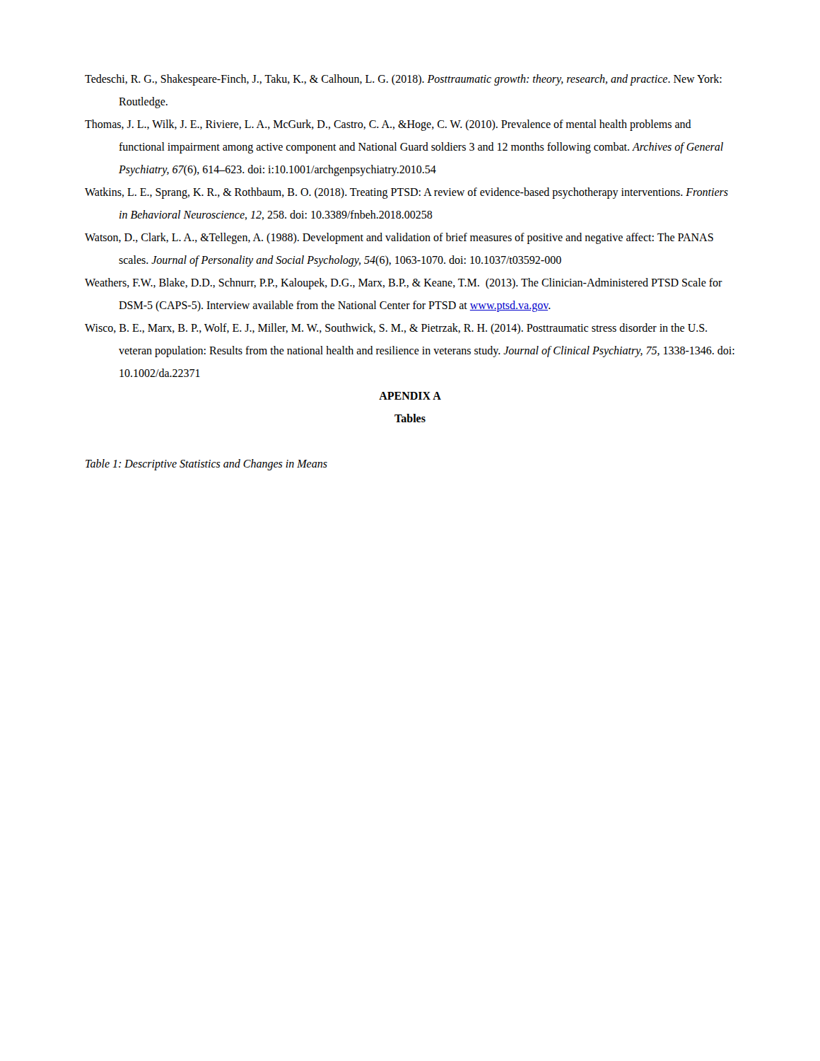Tedeschi, R. G., Shakespeare-Finch, J., Taku, K., & Calhoun, L. G. (2018). Posttraumatic growth: theory, research, and practice. New York: Routledge.
Thomas, J. L., Wilk, J. E., Riviere, L. A., McGurk, D., Castro, C. A., &Hoge, C. W. (2010). Prevalence of mental health problems and functional impairment among active component and National Guard soldiers 3 and 12 months following combat. Archives of General Psychiatry, 67(6), 614–623. doi: i:10.1001/archgenpsychiatry.2010.54
Watkins, L. E., Sprang, K. R., & Rothbaum, B. O. (2018). Treating PTSD: A review of evidence-based psychotherapy interventions. Frontiers in Behavioral Neuroscience, 12, 258. doi: 10.3389/fnbeh.2018.00258
Watson, D., Clark, L. A., &Tellegen, A. (1988). Development and validation of brief measures of positive and negative affect: The PANAS scales. Journal of Personality and Social Psychology, 54(6), 1063-1070. doi: 10.1037/t03592-000
Weathers, F.W., Blake, D.D., Schnurr, P.P., Kaloupek, D.G., Marx, B.P., & Keane, T.M. (2013). The Clinician-Administered PTSD Scale for DSM-5 (CAPS-5). Interview available from the National Center for PTSD at www.ptsd.va.gov.
Wisco, B. E., Marx, B. P., Wolf, E. J., Miller, M. W., Southwick, S. M., & Pietrzak, R. H. (2014). Posttraumatic stress disorder in the U.S. veteran population: Results from the national health and resilience in veterans study. Journal of Clinical Psychiatry, 75, 1338-1346. doi: 10.1002/da.22371
APENDIX A
Tables
Table 1: Descriptive Statistics and Changes in Means